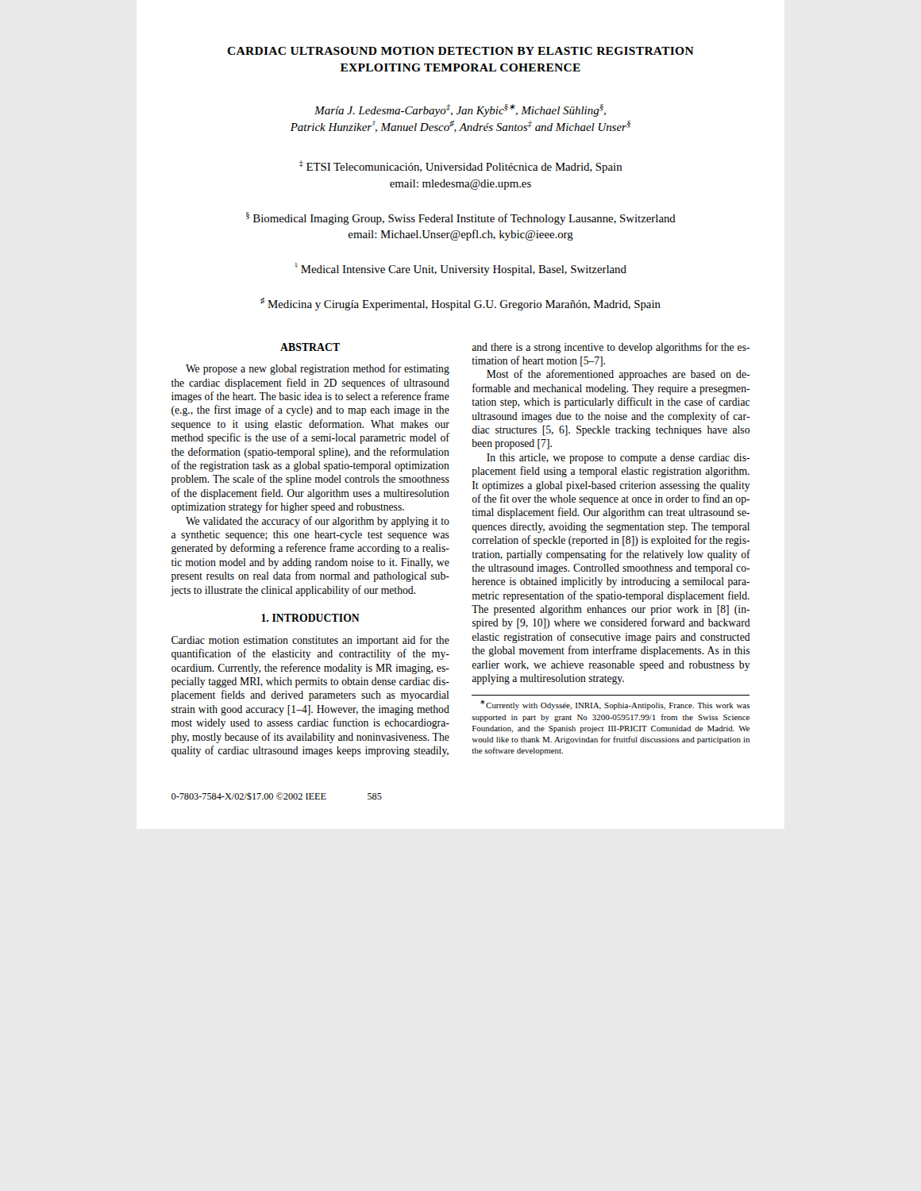Cardiac Ultrasound Motion Detection by Elastic Registration
Exploiting Temporal Coherence
María J. Ledesma-Carbayo‡, Jan Kybic§∗, Michael Sühling§,
Patrick Hunziker♮, Manuel Desco♯, Andrés Santos‡ and Michael Unser§
‡ ETSI Telecomunicación, Universidad Politécnica de Madrid, Spain
email: mledesma@die.upm.es
§ Biomedical Imaging Group, Swiss Federal Institute of Technology Lausanne, Switzerland
email: Michael.Unser@epfl.ch, kybic@ieee.org
♮ Medical Intensive Care Unit, University Hospital, Basel, Switzerland
♯ Medicina y Cirugía Experimental, Hospital G.U. Gregorio Marañón, Madrid, Spain
Abstract
We propose a new global registration method for estimating the cardiac displacement field in 2D sequences of ultrasound images of the heart. The basic idea is to select a reference frame (e.g., the first image of a cycle) and to map each image in the sequence to it using elastic deformation. What makes our method specific is the use of a semi-local parametric model of the deformation (spatio-temporal spline), and the reformulation of the registration task as a global spatio-temporal optimization problem. The scale of the spline model controls the smoothness of the displacement field. Our algorithm uses a multiresolution optimization strategy for higher speed and robustness.
We validated the accuracy of our algorithm by applying it to a synthetic sequence; this one heart-cycle test sequence was generated by deforming a reference frame according to a realistic motion model and by adding random noise to it. Finally, we present results on real data from normal and pathological subjects to illustrate the clinical applicability of our method.
1. Introduction
Cardiac motion estimation constitutes an important aid for the quantification of the elasticity and contractility of the myocardium. Currently, the reference modality is MR imaging, especially tagged MRI, which permits to obtain dense cardiac displacement fields and derived parameters such as myocardial strain with good accuracy [1–4]. However, the imaging method most widely used to assess cardiac function is echocardiography, mostly because of its availability and noninvasiveness. The quality of cardiac ultrasound images keeps improving steadily, and there is a strong incentive to develop algorithms for the estimation of heart motion [5–7].
Most of the aforementioned approaches are based on deformable and mechanical modeling. They require a presegmentation step, which is particularly difficult in the case of cardiac ultrasound images due to the noise and the complexity of cardiac structures [5, 6]. Speckle tracking techniques have also been proposed [7].
In this article, we propose to compute a dense cardiac displacement field using a temporal elastic registration algorithm. It optimizes a global pixel-based criterion assessing the quality of the fit over the whole sequence at once in order to find an optimal displacement field. Our algorithm can treat ultrasound sequences directly, avoiding the segmentation step. The temporal correlation of speckle (reported in [8]) is exploited for the registration, partially compensating for the relatively low quality of the ultrasound images. Controlled smoothness and temporal coherence is obtained implicitly by introducing a semilocal parametric representation of the spatio-temporal displacement field. The presented algorithm enhances our prior work in [8] (inspired by [9, 10]) where we considered forward and backward elastic registration of consecutive image pairs and constructed the global movement from interframe displacements. As in this earlier work, we achieve reasonable speed and robustness by applying a multiresolution strategy.
∗Currently with Odyssée, INRIA, Sophia-Antipolis, France. This work was supported in part by grant No 3200-059517.99/1 from the Swiss Science Foundation, and the Spanish project III-PRICIT Comunidad de Madrid. We would like to thank M. Arigovindan for fruitful discussions and participation in the software development.
0-7803-7584-X/02/$17.00 ©2002 IEEE 585